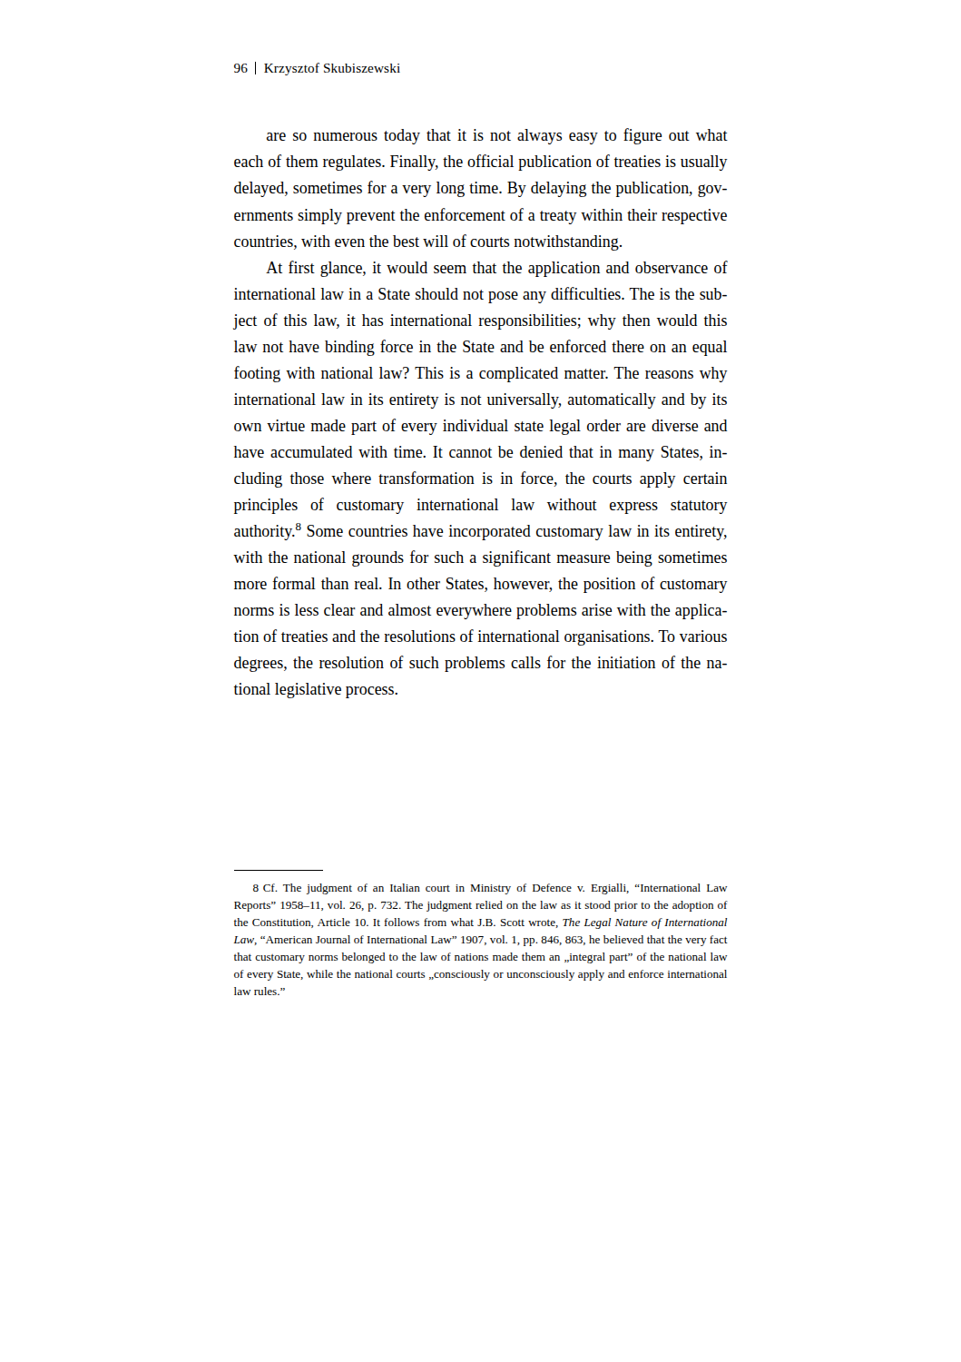96 Krzysztof Skubiszewski
are so numerous today that it is not always easy to figure out what each of them regulates. Finally, the official publication of treaties is usually delayed, sometimes for a very long time. By delaying the publication, governments simply prevent the enforcement of a treaty within their respective countries, with even the best will of courts notwithstanding.
At first glance, it would seem that the application and observance of international law in a State should not pose any difficulties. The is the subject of this law, it has international responsibilities; why then would this law not have binding force in the State and be enforced there on an equal footing with national law? This is a complicated matter. The reasons why international law in its entirety is not universally, automatically and by its own virtue made part of every individual state legal order are diverse and have accumulated with time. It cannot be denied that in many States, including those where transformation is in force, the courts apply certain principles of customary international law without express statutory authority.8 Some countries have incorporated customary law in its entirety, with the national grounds for such a significant measure being sometimes more formal than real. In other States, however, the position of customary norms is less clear and almost everywhere problems arise with the application of treaties and the resolutions of international organisations. To various degrees, the resolution of such problems calls for the initiation of the national legislative process.
8 Cf. The judgment of an Italian court in Ministry of Defence v. Ergialli, “International Law Reports” 1958–11, vol. 26, p. 732. The judgment relied on the law as it stood prior to the adoption of the Constitution, Article 10. It follows from what J.B. Scott wrote, The Legal Nature of International Law, “American Journal of International Law” 1907, vol. 1, pp. 846, 863, he believed that the very fact that customary norms belonged to the law of nations made them an „integral part” of the national law of every State, while the national courts „consciously or unconsciously apply and enforce international law rules.”